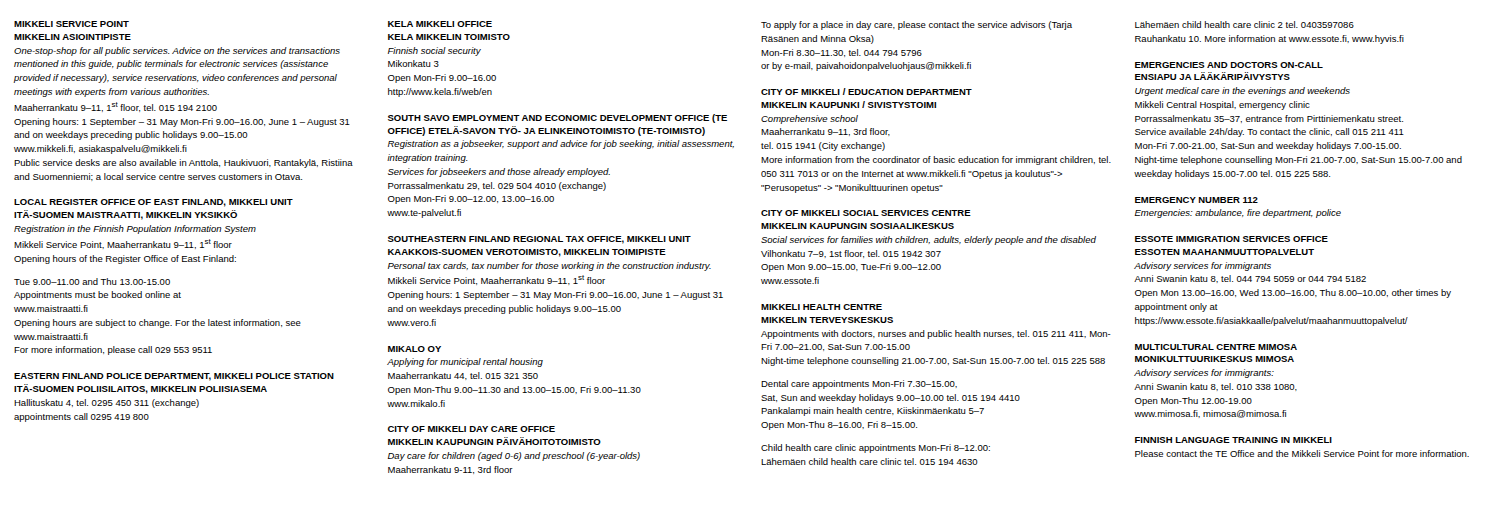Mikkeli Service Point
Mikkelin asiointipiste
One-stop-shop for all public services. Advice on the services and transactions mentioned in this guide, public terminals for electronic services (assistance provided if necessary), service reservations, video conferences and personal meetings with experts from various authorities.
Maaherrankatu 9–11, 1st floor, tel. 015 194 2100
Opening hours: 1 September – 31 May Mon-Fri 9.00–16.00, June 1 – August 31 and on weekdays preceding public holidays 9.00–15.00
www.mikkeli.fi, asiakaspalvelu@mikkeli.fi
Public service desks are also available in Anttola, Haukivuori, Rantakylä, Ristiina and Suomenniemi; a local service centre serves customers in Otava.
Local Register Office of East Finland, Mikkeli unit
Itä-Suomen maistraatti, Mikkelin yksikkö
Registration in the Finnish Population Information System
Mikkeli Service Point, Maaherrankatu 9–11, 1st floor
Opening hours of the Register Office of East Finland:
Tue 9.00–11.00 and Thu 13.00-15.00
Appointments must be booked online at
www.maistraatti.fi
Opening hours are subject to change. For the latest information, see www.maistraatti.fi
For more information, please call 029 553 9511
Eastern Finland Police Department, Mikkeli police station
Itä-Suomen poliisilaitos, Mikkelin poliisiasema
Hallituskatu 4, tel. 0295 450 311 (exchange)
appointments call 0295 419 800
Kela Mikkeli office
Kela Mikkelin toimisto
Finnish social security
Mikonkatu 3
Open Mon-Fri 9.00–16.00
http://www.kela.fi/web/en
South Savo Employment and Economic Development Office (TE Office) Etelä-Savon työ- ja elinkeinotoimisto (TE-toimisto)
Registration as a jobseeker, support and advice for job seeking, initial assessment, integration training.
Services for jobseekers and those already employed.
Porrassalmenkatu 29, tel. 029 504 4010 (exchange)
Open Mon-Fri 9.00–12.00, 13.00–16.00
www.te-palvelut.fi
Southeastern Finland Regional Tax Office, Mikkeli unit
Kaakkois-Suomen verotoimisto, Mikkelin toimipiste
Personal tax cards, tax number for those working in the construction industry.
Mikkeli Service Point, Maaherrankatu 9–11, 1st floor
Opening hours: 1 September – 31 May Mon-Fri 9.00–16.00, June 1 – August 31 and on weekdays preceding public holidays 9.00–15.00
www.vero.fi
Mikalo Oy
Applying for municipal rental housing
Maaherrankatu 44, tel. 015 321 350
Open Mon-Thu 9.00–11.30 and 13.00–15.00, Fri 9.00–11.30
www.mikalo.fi
City of Mikkeli Day Care Office
Mikkelin kaupungin päivähoitotoimisto
Day care for children (aged 0-6) and preschool (6-year-olds)
Maaherrankatu 9-11, 3rd floor
To apply for a place in day care, please contact the service advisors (Tarja Räsänen and Minna Oksa)
Mon-Fri 8.30–11.30, tel. 044 794 5796
or by e-mail, paivahoidonpalveluohjaus@mikkeli.fi
City of Mikkeli / Education Department
Mikkelin kaupunki / Sivistystoimi
Comprehensive school
Maaherrankatu 9–11, 3rd floor,
tel. 015 1941 (City exchange)
More information from the coordinator of basic education for immigrant children, tel. 050 311 7013 or on the Internet at www.mikkeli.fi "Opetus ja koulutus"-> "Perusopetus" -> "Monikulttuurinen opetus"
City of Mikkeli Social Services Centre
Mikkelin kaupungin sosiaalikeskus
Social services for families with children, adults, elderly people and the disabled
Vilhonkatu 7–9, 1st floor, tel. 015 1942 307
Open Mon 9.00–15.00, Tue-Fri 9.00–12.00
www.essote.fi
Mikkeli Health Centre
Mikkelin terveyskeskus
Appointments with doctors, nurses and public health nurses, tel. 015 211 411, Mon-Fri 7.00–21.00, Sat-Sun 7.00-15.00
Night-time telephone counselling 21.00-7.00, Sat-Sun 15.00-7.00 tel. 015 225 588
Dental care appointments Mon-Fri 7.30–15.00,
Sat, Sun and weekday holidays 9.00–10.00 tel. 015 194 4410
Pankalampi main health centre, Kiiskinmäenkatu 5–7
Open Mon-Thu 8–16.00, Fri 8–15.00.
Child health care clinic appointments Mon-Fri 8–12.00:
Lähemäen child health care clinic tel. 015 194 4630
Lähemäen child health care clinic 2 tel. 0403597086
Rauhankatu 10. More information at www.essote.fi, www.hyvis.fi
Emergencies and doctors on-call
Ensiapu ja lääkäripäivystys
Urgent medical care in the evenings and weekends
Mikkeli Central Hospital, emergency clinic
Porrassalmenkatu 35–37, entrance from Pirttiniemenkatu street.
Service available 24h/day. To contact the clinic, call 015 211 411
Mon-Fri 7.00-21.00, Sat-Sun and weekday holidays 7.00-15.00.
Night-time telephone counselling Mon-Fri 21.00-7.00, Sat-Sun 15.00-7.00 and weekday holidays 15.00-7.00 tel. 015 225 588.
Emergency number 112
Emergencies: ambulance, fire department, police
Essote Immigration Services Office
Essoten maahanmuuttopalvelut
Advisory services for immigrants
Anni Swanin katu 8, tel. 044 794 5059 or 044 794 5182
Open Mon 13.00–16.00, Wed 13.00–16.00, Thu 8.00–10.00, other times by appointment only at
https://www.essote.fi/asiakkaalle/palvelut/maahanmuuttopalvelut/
Multicultural Centre Mimosa
Monikulttuurikeskus Mimosa
Advisory services for immigrants:
Anni Swanin katu 8, tel. 010 338 1080,
Open Mon-Thu 12.00-19.00
www.mimosa.fi, mimosa@mimosa.fi
Finnish language training in Mikkeli
Please contact the TE Office and the Mikkeli Service Point for more information.